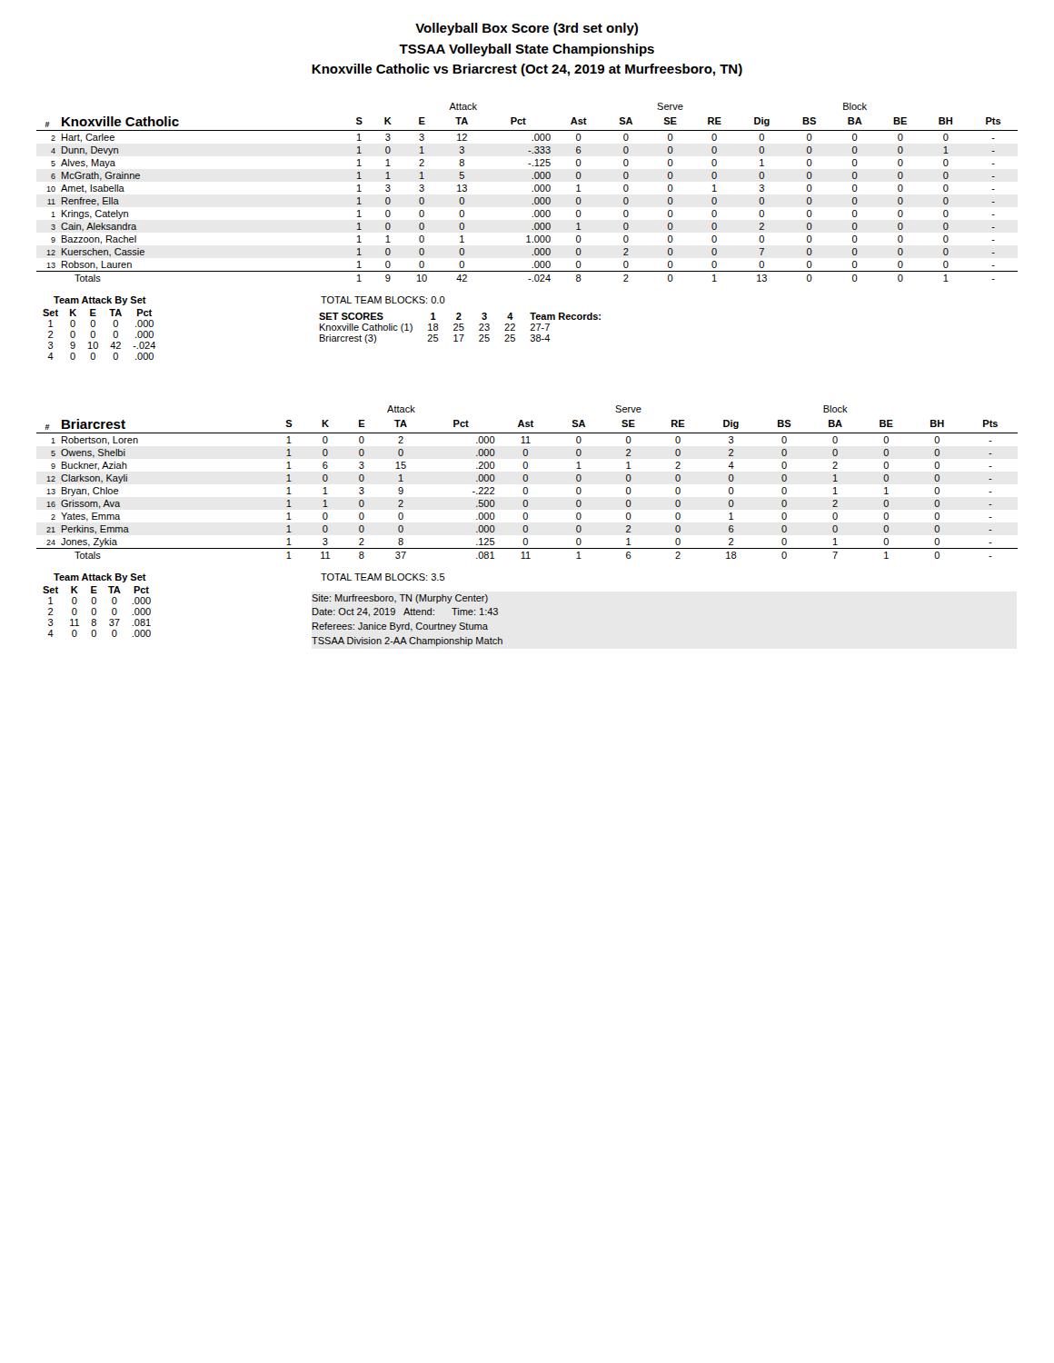Volleyball Box Score (3rd set only)
TSSAA Volleyball State Championships
Knoxville Catholic vs Briarcrest (Oct 24, 2019 at Murfreesboro, TN)
| | | Attack | | Serve | | Block | | |
| # | Knoxville Catholic | S | K | E | TA | Pct | Ast | SA | SE | RE | Dig | BS | BA | BE | BH | Pts |
| 2 | Hart, Carlee | 1 | 3 | 3 | 12 | .000 | 0 | 0 | 0 | 0 | 0 | 0 | 0 | 0 | 0 | - |
| 4 | Dunn, Devyn | 1 | 0 | 1 | 3 | -.333 | 6 | 0 | 0 | 0 | 0 | 0 | 0 | 0 | 1 | - |
| 5 | Alves, Maya | 1 | 1 | 2 | 8 | -.125 | 0 | 0 | 0 | 0 | 1 | 0 | 0 | 0 | 0 | - |
| 6 | McGrath, Grainne | 1 | 1 | 1 | 5 | .000 | 0 | 0 | 0 | 0 | 0 | 0 | 0 | 0 | 0 | - |
| 10 | Amet, Isabella | 1 | 3 | 3 | 13 | .000 | 1 | 0 | 0 | 1 | 3 | 0 | 0 | 0 | 0 | - |
| 11 | Renfree, Ella | 1 | 0 | 0 | 0 | .000 | 0 | 0 | 0 | 0 | 0 | 0 | 0 | 0 | 0 | - |
| 1 | Krings, Catelyn | 1 | 0 | 0 | 0 | .000 | 0 | 0 | 0 | 0 | 0 | 0 | 0 | 0 | 0 | - |
| 3 | Cain, Aleksandra | 1 | 0 | 0 | 0 | .000 | 1 | 0 | 0 | 0 | 2 | 0 | 0 | 0 | 0 | - |
| 9 | Bazzoon, Rachel | 1 | 1 | 0 | 1 | 1.000 | 0 | 0 | 0 | 0 | 0 | 0 | 0 | 0 | 0 | - |
| 12 | Kuerschen, Cassie | 1 | 0 | 0 | 0 | .000 | 0 | 2 | 0 | 0 | 7 | 0 | 0 | 0 | 0 | - |
| 13 | Robson, Lauren | 1 | 0 | 0 | 0 | .000 | 0 | 0 | 0 | 0 | 0 | 0 | 0 | 0 | 0 | - |
| | Totals | 1 | 9 | 10 | 42 | -.024 | 8 | 2 | 0 | 1 | 13 | 0 | 0 | 0 | 1 | - |
| Team Attack By Set / Set / K / E / TA / Pct / / --- / --- / --- / --- / --- / / 1 / 0 / 0 / 0 / .000 / / 2 / 0 / 0 / 0 / .000 / / 3 / 9 / 10 / 42 / -.024 / / 4 / 0 / 0 / 0 / .000 / | TOTAL TEAM BLOCKS: 0.0 / SET SCORES / 1 / 2 / 3 / 4 / Team Records: / / --- / --- / --- / --- / --- / --- / / Knoxville Catholic (1) / 18 / 25 / 23 / 22 / 27-7 / / Briarcrest (3) / 25 / 17 / 25 / 25 / 38-4 / |
| | | Attack | | Serve | | Block | | |
| # | Briarcrest | S | K | E | TA | Pct | Ast | SA | SE | RE | Dig | BS | BA | BE | BH | Pts |
| 1 | Robertson, Loren | 1 | 0 | 0 | 2 | .000 | 11 | 0 | 0 | 0 | 3 | 0 | 0 | 0 | 0 | - |
| 5 | Owens, Shelbi | 1 | 0 | 0 | 0 | .000 | 0 | 0 | 2 | 0 | 2 | 0 | 0 | 0 | 0 | - |
| 9 | Buckner, Aziah | 1 | 6 | 3 | 15 | .200 | 0 | 1 | 1 | 2 | 4 | 0 | 2 | 0 | 0 | - |
| 12 | Clarkson, Kayli | 1 | 0 | 0 | 1 | .000 | 0 | 0 | 0 | 0 | 0 | 0 | 1 | 0 | 0 | - |
| 13 | Bryan, Chloe | 1 | 1 | 3 | 9 | -.222 | 0 | 0 | 0 | 0 | 0 | 0 | 1 | 1 | 0 | - |
| 16 | Grissom, Ava | 1 | 1 | 0 | 2 | .500 | 0 | 0 | 0 | 0 | 0 | 0 | 2 | 0 | 0 | - |
| 2 | Yates, Emma | 1 | 0 | 0 | 0 | .000 | 0 | 0 | 0 | 0 | 1 | 0 | 0 | 0 | 0 | - |
| 21 | Perkins, Emma | 1 | 0 | 0 | 0 | .000 | 0 | 0 | 2 | 0 | 6 | 0 | 0 | 0 | 0 | - |
| 24 | Jones, Zykia | 1 | 3 | 2 | 8 | .125 | 0 | 0 | 1 | 0 | 2 | 0 | 1 | 0 | 0 | - |
| | Totals | 1 | 11 | 8 | 37 | .081 | 11 | 1 | 6 | 2 | 18 | 0 | 7 | 1 | 0 | - |
| Team Attack By Set / Set / K / E / TA / Pct / / --- / --- / --- / --- / --- / / 1 / 0 / 0 / 0 / .000 / / 2 / 0 / 0 / 0 / .000 / / 3 / 11 / 8 / 37 / .081 / / 4 / 0 / 0 / 0 / .000 / | TOTAL TEAM BLOCKS: 3.5 Site: Murfreesboro, TN (Murphy Center) Date: Oct 24, 2019 Attend: Time: 1:43 Referees: Janice Byrd, Courtney Stuma TSSAA Division 2-AA Championship Match |